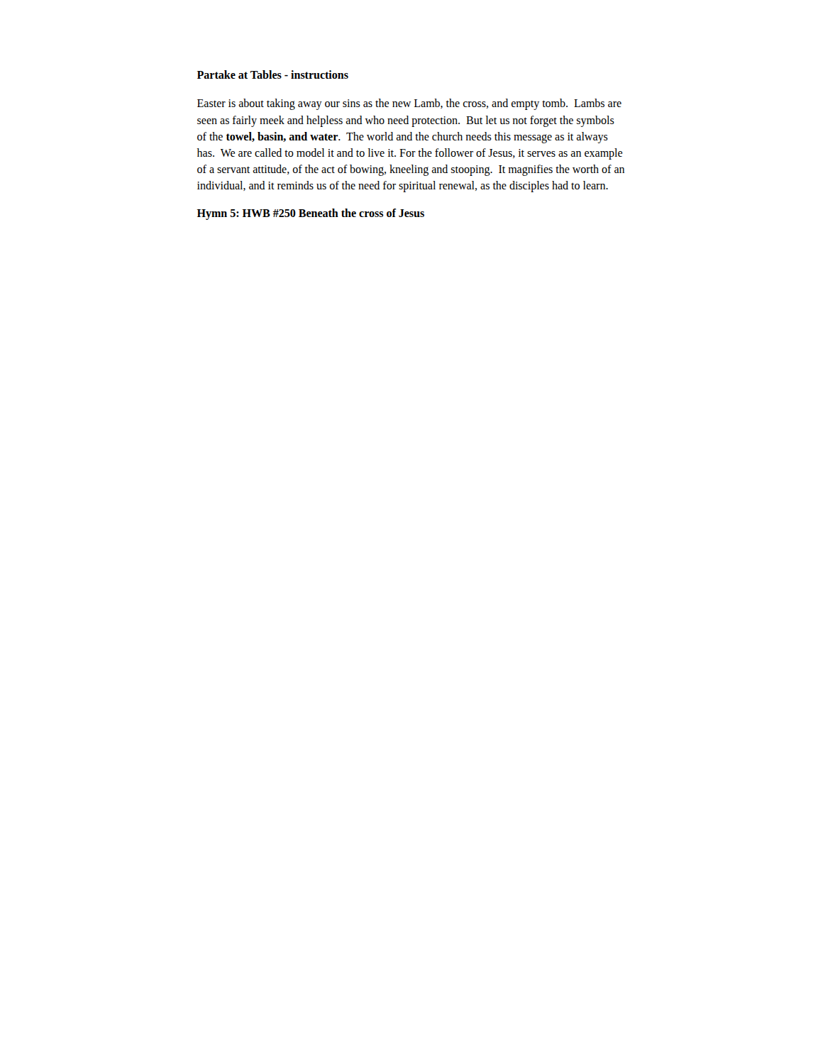Partake at Tables - instructions
Easter is about taking away our sins as the new Lamb, the cross, and empty tomb. Lambs are seen as fairly meek and helpless and who need protection. But let us not forget the symbols of the towel, basin, and water. The world and the church needs this message as it always has. We are called to model it and to live it. For the follower of Jesus, it serves as an example of a servant attitude, of the act of bowing, kneeling and stooping. It magnifies the worth of an individual, and it reminds us of the need for spiritual renewal, as the disciples had to learn.
Hymn 5: HWB #250 Beneath the cross of Jesus